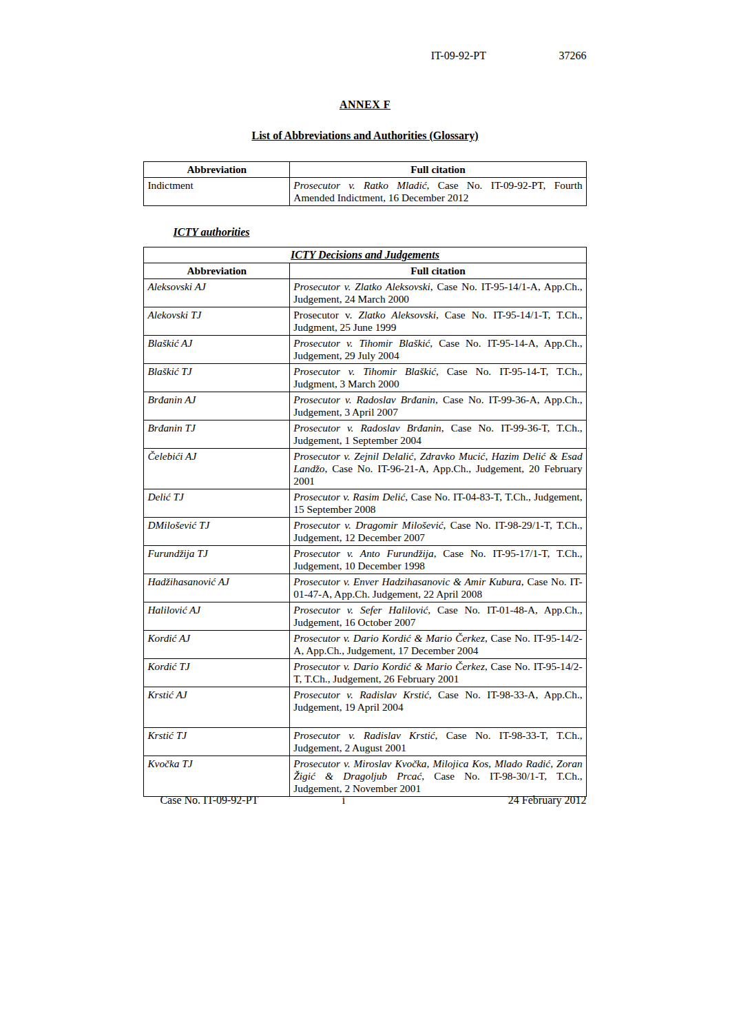IT-09-92-PT 37266
ANNEX F
List of Abbreviations and Authorities (Glossary)
| Abbreviation | Full citation |
| --- | --- |
| Indictment | Prosecutor v. Ratko Mladić, Case No. IT-09-92-PT, Fourth Amended Indictment, 16 December 2012 |
ICTY authorities
| ICTY Decisions and Judgements |
| Abbreviation | Full citation |
| Aleksovski AJ | Prosecutor v. Zlatko Aleksovski , Case No. IT-95-14/1-A, App.Ch., Judgement, 24 March 2000 |
| Alekovski TJ | Prosecutor v. Zlatko Aleksovski , Case No. IT-95-14/1-T, T.Ch., Judgment, 25 June 1999 |
| Blaškić AJ | Prosecutor v. Tihomir Blaškić, Case No. IT-95-14-A, App.Ch., Judgement, 29 July 2004 |
| Blaškić TJ | Prosecutor v. Tihomir Blaškić, Case No. IT-95-14-T, T.Ch., Judgment, 3 March 2000 |
| Brđanin AJ | Prosecutor v. Radoslav Brđanin , Case No. IT-99-36-A, App.Ch., Judgement, 3 April 2007 |
| Brđanin TJ | Prosecutor v. Radoslav Brđanin , Case No. IT-99-36-T, T.Ch., Judgement, 1 September 2004 |
| Čelebići AJ | Prosecutor v. Zejnil Delalić, Zdravko Mucić, Hazim Delić & Esad Landžo , Case No. IT-96-21-A, App.Ch., Judgement, 20 February 2001 |
| Delić TJ | Prosecutor v. Rasim Delić , Case No. IT-04-83-T, T.Ch., Judgement, 15 September 2008 |
| DMilošević TJ | Prosecutor v. Dragomir Milošević , Case No. IT-98-29/1-T, T.Ch., Judgement, 12 December 2007 |
| Furundžija TJ | Prosecutor v. Anto Furundžija , Case No. IT-95-17/1-T, T.Ch., Judgement, 10 December 1998 |
| Hadžihasanović AJ | Prosecutor v. Enver Hadzihasanovic & Amir Kubura , Case No. IT-01-47-A, App.Ch. Judgement, 22 April 2008 |
| Halilović AJ | Prosecutor v. Sefer Halilović, Case No. IT-01-48-A, App.Ch., Judgement, 16 October 2007 |
| Kordić AJ | Prosecutor v. Dario Kordić & Mario Čerkez , Case No. IT-95-14/2-A, App.Ch., Judgement, 17 December 2004 |
| Kordić TJ | Prosecutor v. Dario Kordić & Mario Čerkez , Case No. IT-95-14/2-T, T.Ch., Judgement, 26 February 2001 |
| Krstić AJ | Prosecutor v. Radislav Krstić, Case No. IT-98-33-A, App.Ch., Judgement, 19 April 2004 |
| Krstić TJ | Prosecutor v. Radislav Krstić, Case No. IT-98-33-T, T.Ch., Judgement, 2 August 2001 |
| Kvočka TJ | Prosecutor v. Miroslav Kvočka, Milojica Kos, Mlado Radić, Zoran Žigić & Dragoljub Prcać , Case No. IT-98-30/1-T, T.Ch., Judgement, 2 November 2001 |
Case No. IT-09-92-PT
i
24 February 2012